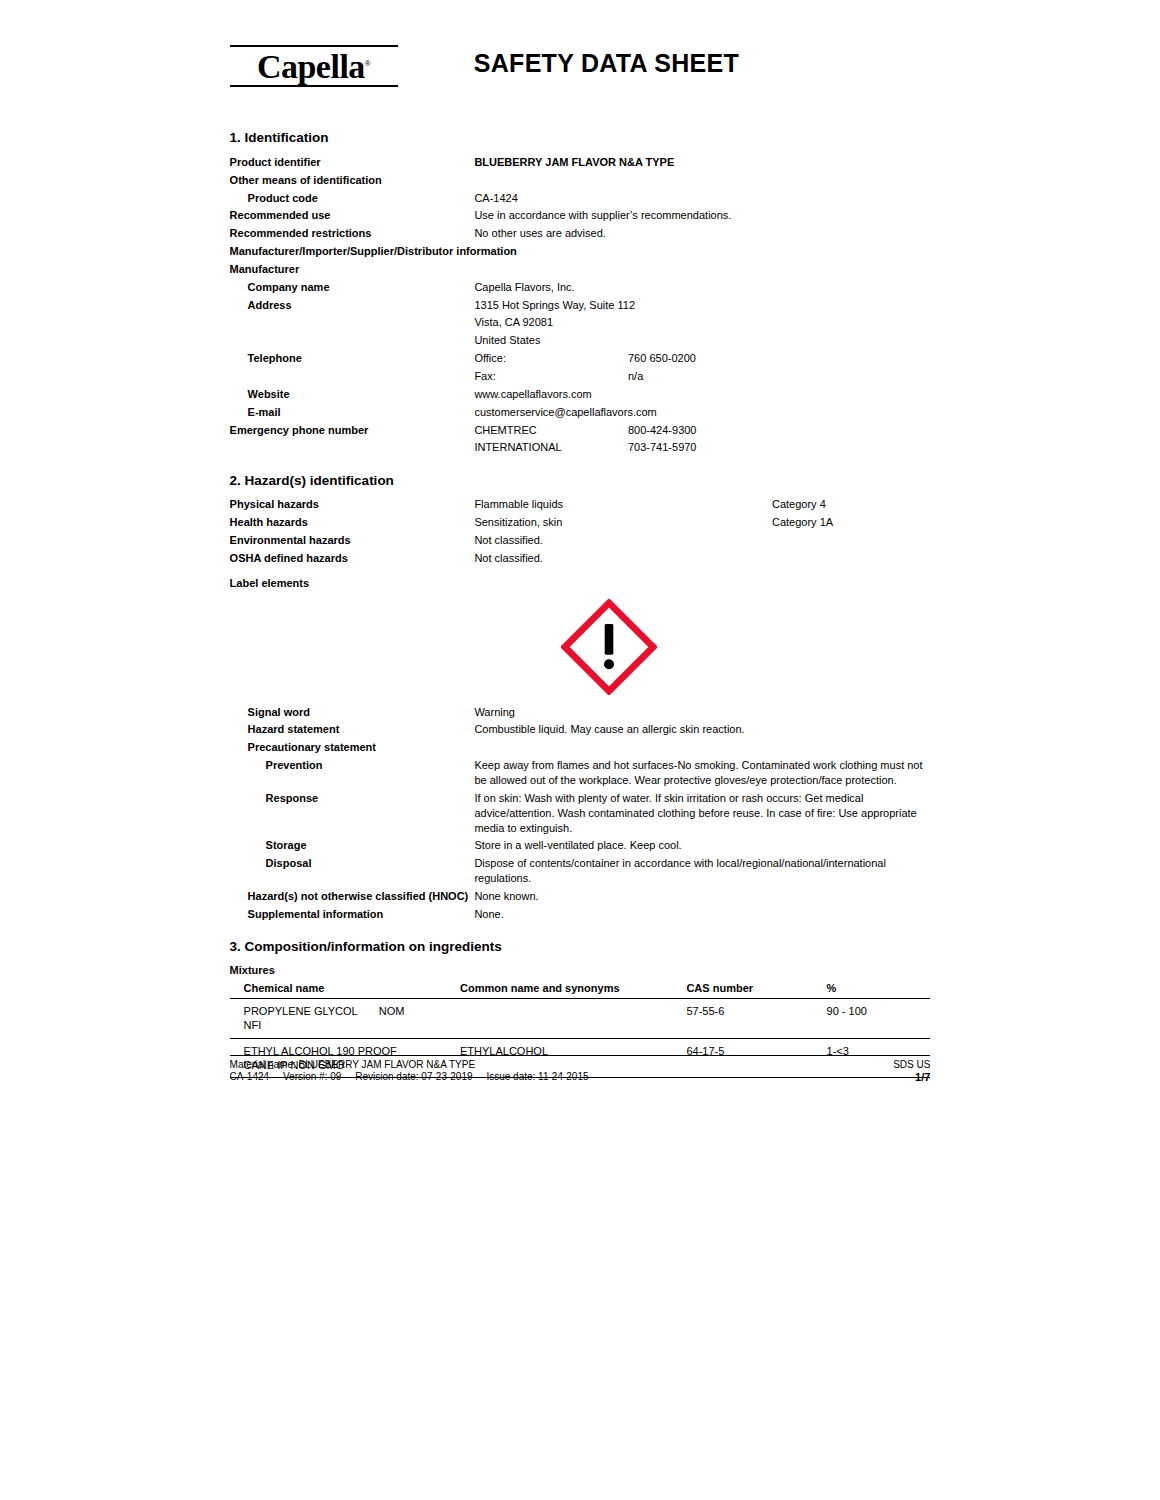Capella®
SAFETY DATA SHEET
1. Identification
| Product identifier | BLUEBERRY JAM FLAVOR N&A TYPE |
| Other means of identification | |
| Product code | CA-1424 |
| Recommended use | Use in accordance with supplier’s recommendations. |
| Recommended restrictions | No other uses are advised. |
| Manufacturer/Importer/Supplier/Distributor information |
| Manufacturer |
| Company name | Capella Flavors, Inc. |
| Address | 1315 Hot Springs Way, Suite 112 |
| | Vista, CA 92081 |
| | United States |
| Telephone | Office: | 760 650-0200 |
| | Fax: | n/a |
| Website | www.capellaflavors.com |
| E-mail | customerservice@capellaflavors.com |
| Emergency phone number | CHEMTREC | 800-424-9300 |
| | INTERNATIONAL | 703-741-5970 |
2. Hazard(s) identification
| Physical hazards | Flammable liquids | Category 4 |
| Health hazards | Sensitization, skin | Category 1A |
| Environmental hazards | Not classified. |
| OSHA defined hazards | Not classified. |
Label elements
| Signal word | Warning |
| Hazard statement | Combustible liquid. May cause an allergic skin reaction. |
| Precautionary statement | |
| Prevention | Keep away from flames and hot surfaces-No smoking. Contaminated work clothing must not be allowed out of the workplace. Wear protective gloves/eye protection/face protection. |
| Response | If on skin: Wash with plenty of water. If skin irritation or rash occurs: Get medical advice/attention. Wash contaminated clothing before reuse. In case of fire: Use appropriate media to extinguish. |
| Storage | Store in a well-ventilated place. Keep cool. |
| Disposal | Dispose of contents/container in accordance with local/regional/national/international regulations. |
| Hazard(s) not otherwise classified (HNOC) | None known. |
| Supplemental information | None. |
3. Composition/information on ingredients
Mixtures
| Chemical name | Common name and synonyms | CAS number | % |
| --- | --- | --- | --- |
| PROPYLENE GLYCOL NOM NFI | | 57-55-6 | 90 - 100 |
| ETHYL ALCOHOL 190 PROOF CANE IP NON GMO | ETHYLALCOHOL | 64-17-5 | 1-<3 |
Material name: BLUEBERRY JAM FLAVOR N&A TYPE
SDS US
CA-1424 Version #: 09 Revision date: 07-23-2019 Issue date: 11-24-2015
1/7